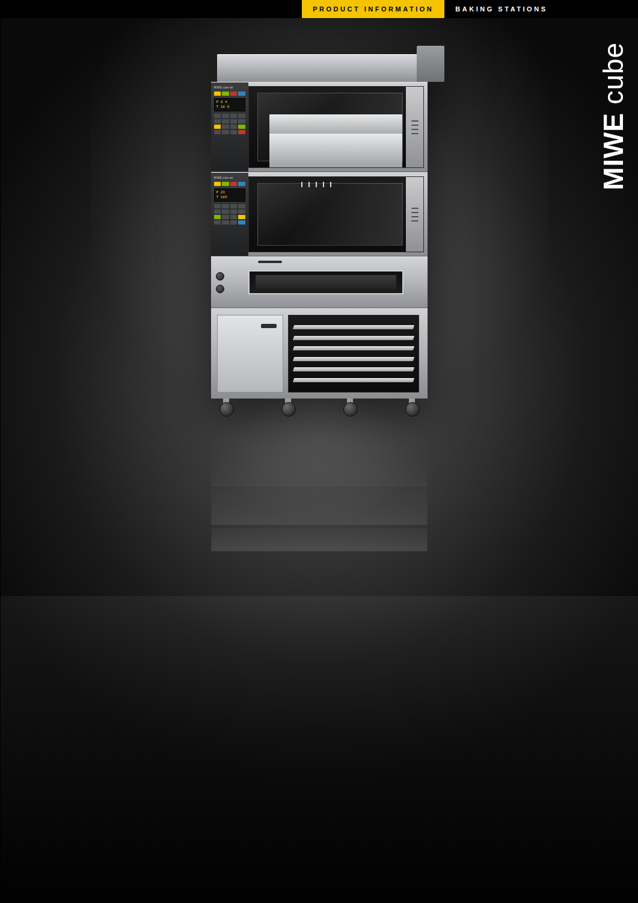Product Information
Baking Stations
MIWE cube
MIWE cube:air
P 0 4
T 18 0
MIWE cube:air
P 23
T 185